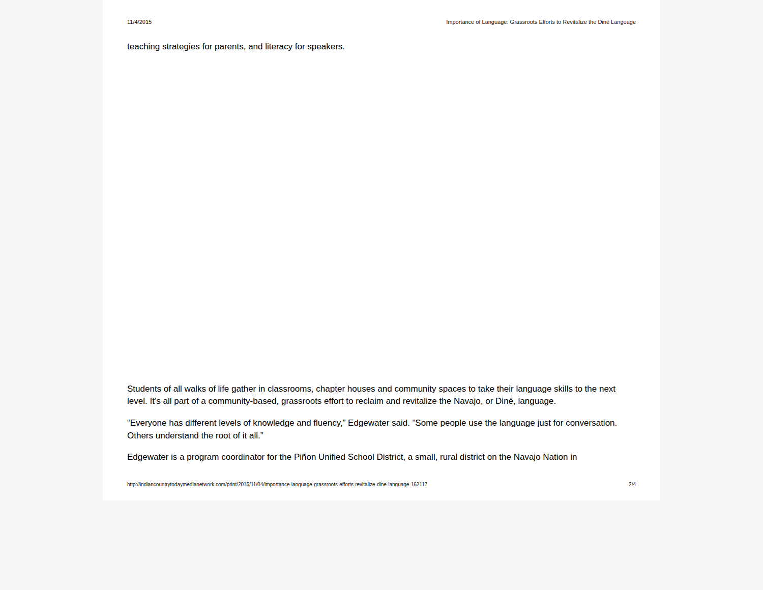11/4/2015 Importance of Language: Grassroots Efforts to Revitalize the Diné Language
teaching strategies for parents, and literacy for speakers.
Students of all walks of life gather in classrooms, chapter houses and community spaces to take their language skills to the next level. It’s all part of a community-based, grassroots effort to reclaim and revitalize the Navajo, or Diné, language.
“Everyone has different levels of knowledge and fluency,” Edgewater said. “Some people use the language just for conversation. Others understand the root of it all.”
Edgewater is a program coordinator for the Piñon Unified School District, a small, rural district on the Navajo Nation in
http://indiancountrytodaymedianetwork.com/print/2015/11/04/importance-language-grassroots-efforts-revitalize-dine-language-162117 2/4